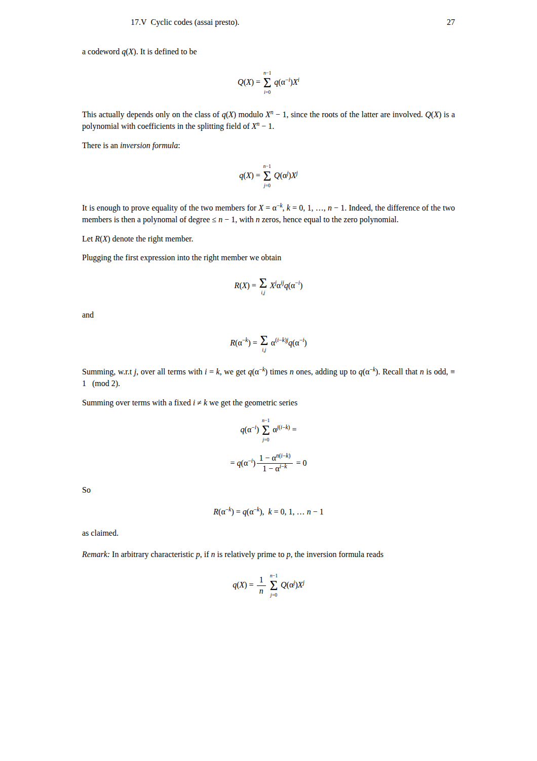17.V Cyclic codes (assai presto). 27
a codeword q(X). It is defined to be
Q(X) = n−1 Σ i=0 q(α−i)Xi
This actually depends only on the class of q(X) modulo Xn − 1, since the roots of the latter are involved. Q(X) is a polynomial with coefficients in the splitting field of Xn − 1.
There is an inversion formula:
q(X) = n−1 Σ j=0 Q(αj)Xj
It is enough to prove equality of the two members for X = α−k, k = 0, 1, …, n − 1. Indeed, the difference of the two members is then a polynomal of degree ≤ n − 1, with n zeros, hence equal to the zero polynomial.
Let R(X) denote the right member.
Plugging the first expression into the right member we obtain
R(X) = Σ i,j Xjαijq(α−i)
and
R(α−k) = Σ i,j α(i−k)jq(α−i)
Summing, w.r.t j, over all terms with i = k, we get q(α−k) times n ones, adding up to q(α−k). Recall that n is odd, ≡ 1 (mod 2).
Summing over terms with a fixed i ≠ k we get the geometric series
q(α−i) n−1 Σ j=0 αj(i−k) =
= q(α−i)1 − αn(i−k) 1 − αi−k = 0
So
R(α−k) = q(α−k), k = 0, 1, … n − 1
as claimed.
Remark: In arbitrary characteristic p, if n is relatively prime to p, the inversion formula reads
q(X) = 1 n n−1 Σ j=0 Q(αj)Xj